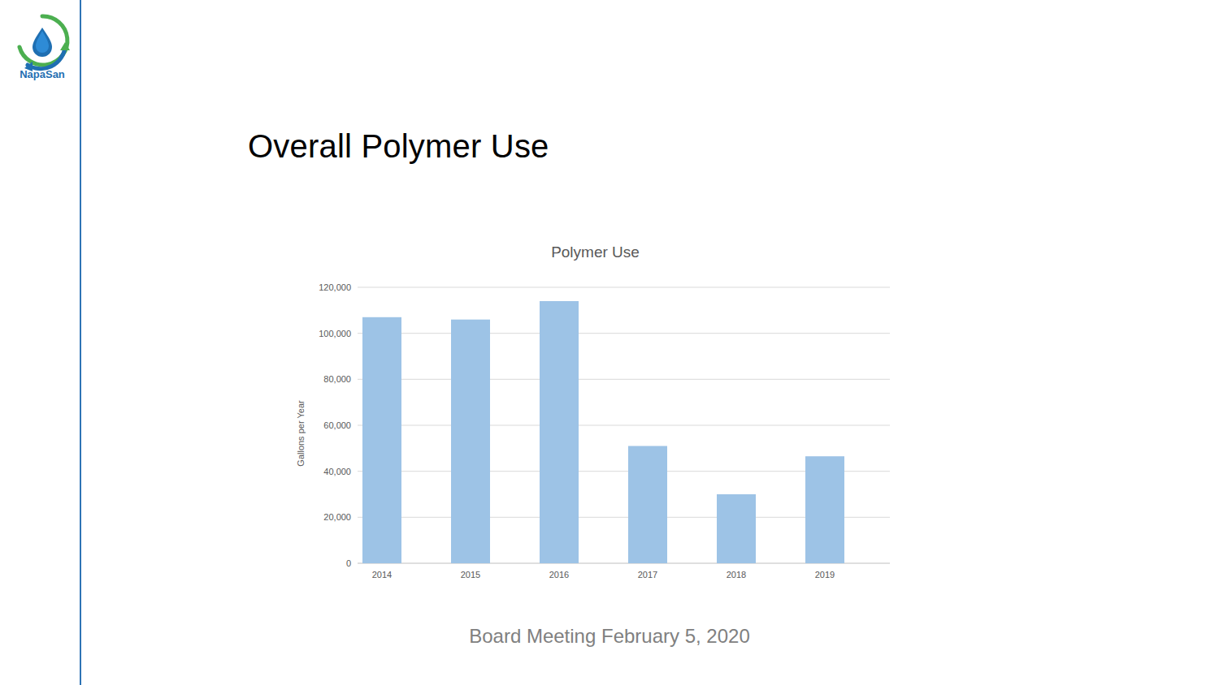NapaSan
Overall Polymer Use
Polymer Use
Gallons per Year 120,000 100,000 80,000 60,000 40,000 20,000 0 2014 2015 2016 2017 2018 2019
Board Meeting February 5, 2020